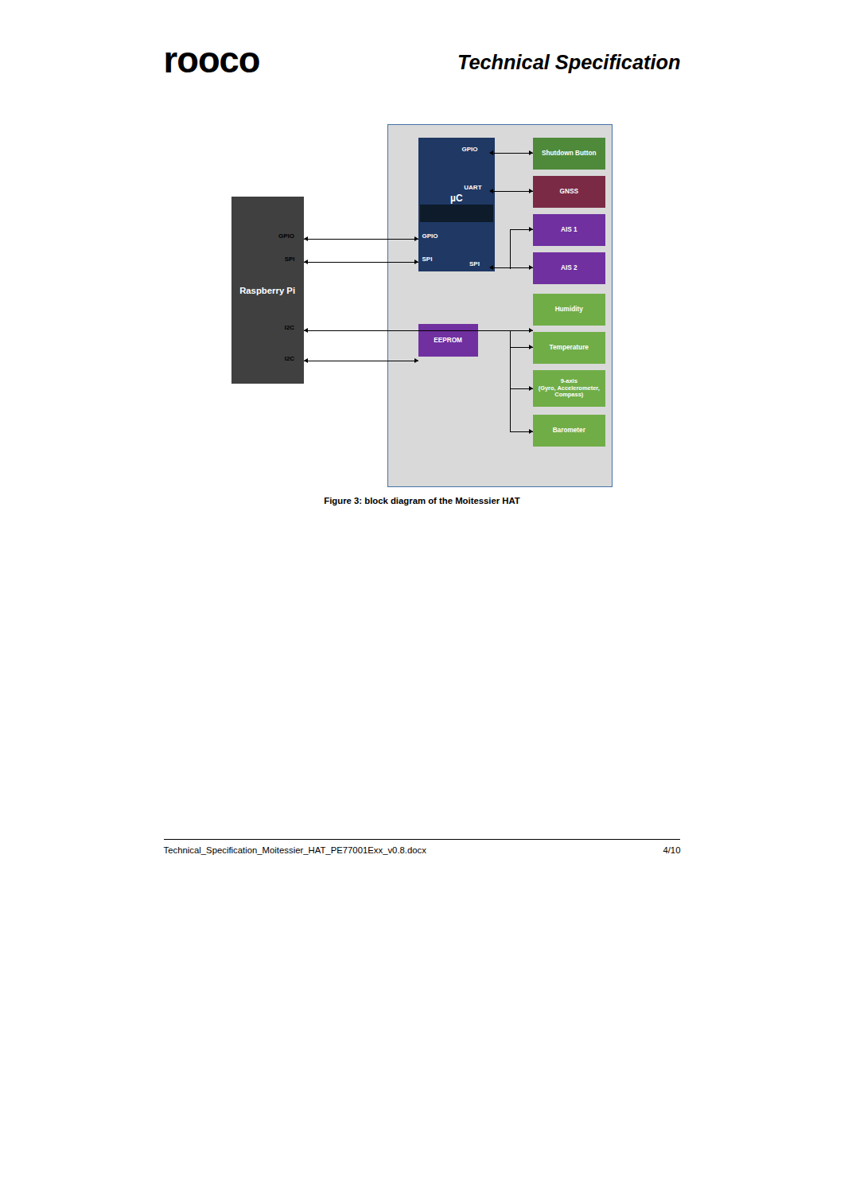rooco
Technical Specification
Raspberry Pi
µC
EEPROM
Shutdown Button
GNSS
AIS 1
AIS 2
Humidity
Temperature
9-axis
(Gyro, Accelerometer,
Compass)
Barometer
GPIO
SPI
I2C
I2C
GPIO
SPI
SPI
GPIO
UART
Figure 3: block diagram of the Moitessier HAT
Technical_Specification_Moitessier_HAT_PE77001Exx_v0.8.docx 4/10